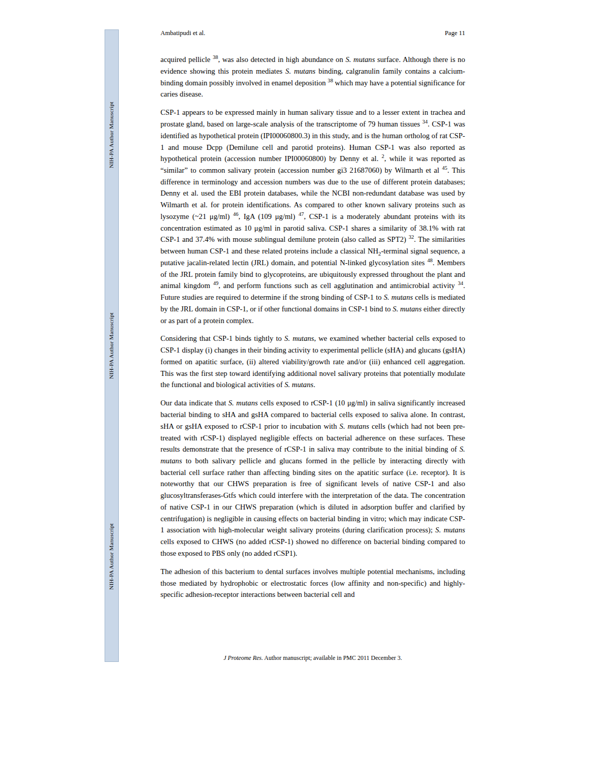NIH-PA Author Manuscript NIH-PA Author Manuscript NIH-PA Author Manuscript
Ambatipudi et al. Page 11
acquired pellicle 38, was also detected in high abundance on S. mutans surface. Although there is no evidence showing this protein mediates S. mutans binding, calgranulin family contains a calcium-binding domain possibly involved in enamel deposition 38 which may have a potential significance for caries disease.
CSP-1 appears to be expressed mainly in human salivary tissue and to a lesser extent in trachea and prostate gland, based on large-scale analysis of the transcriptome of 79 human tissues 34. CSP-1 was identified as hypothetical protein (IPI00060800.3) in this study, and is the human ortholog of rat CSP-1 and mouse Dcpp (Demilune cell and parotid proteins). Human CSP-1 was also reported as hypothetical protein (accession number IPI00060800) by Denny et al. 2, while it was reported as “similar” to common salivary protein (accession number gi3 21687060) by Wilmarth et al 45. This difference in terminology and accession numbers was due to the use of different protein databases; Denny et al. used the EBI protein databases, while the NCBI non-redundant database was used by Wilmarth et al. for protein identifications. As compared to other known salivary proteins such as lysozyme (~21 μg/ml) 46, IgA (109 μg/ml) 47, CSP-1 is a moderately abundant proteins with its concentration estimated as 10 μg/ml in parotid saliva. CSP-1 shares a similarity of 38.1% with rat CSP-1 and 37.4% with mouse sublingual demilune protein (also called as SPT2) 32. The similarities between human CSP-1 and these related proteins include a classical NH2-terminal signal sequence, a putative jacalin-related lectin (JRL) domain, and potential N-linked glycosylation sites 48. Members of the JRL protein family bind to glycoproteins, are ubiquitously expressed throughout the plant and animal kingdom 49, and perform functions such as cell agglutination and antimicrobial activity 34. Future studies are required to determine if the strong binding of CSP-1 to S. mutans cells is mediated by the JRL domain in CSP-1, or if other functional domains in CSP-1 bind to S. mutans either directly or as part of a protein complex.
Considering that CSP-1 binds tightly to S. mutans, we examined whether bacterial cells exposed to CSP-1 display (i) changes in their binding activity to experimental pellicle (sHA) and glucans (gsHA) formed on apatitic surface, (ii) altered viability/growth rate and/or (iii) enhanced cell aggregation. This was the first step toward identifying additional novel salivary proteins that potentially modulate the functional and biological activities of S. mutans.
Our data indicate that S. mutans cells exposed to rCSP-1 (10 μg/ml) in saliva significantly increased bacterial binding to sHA and gsHA compared to bacterial cells exposed to saliva alone. In contrast, sHA or gsHA exposed to rCSP-1 prior to incubation with S. mutans cells (which had not been pre-treated with rCSP-1) displayed negligible effects on bacterial adherence on these surfaces. These results demonstrate that the presence of rCSP-1 in saliva may contribute to the initial binding of S. mutans to both salivary pellicle and glucans formed in the pellicle by interacting directly with bacterial cell surface rather than affecting binding sites on the apatitic surface (i.e. receptor). It is noteworthy that our CHWS preparation is free of significant levels of native CSP-1 and also glucosyltransferases-Gtfs which could interfere with the interpretation of the data. The concentration of native CSP-1 in our CHWS preparation (which is diluted in adsorption buffer and clarified by centrifugation) is negligible in causing effects on bacterial binding in vitro; which may indicate CSP-1 association with high-molecular weight salivary proteins (during clarification process); S. mutans cells exposed to CHWS (no added rCSP-1) showed no difference on bacterial binding compared to those exposed to PBS only (no added rCSP1).
The adhesion of this bacterium to dental surfaces involves multiple potential mechanisms, including those mediated by hydrophobic or electrostatic forces (low affinity and non-specific) and highly-specific adhesion-receptor interactions between bacterial cell and
J Proteome Res. Author manuscript; available in PMC 2011 December 3.